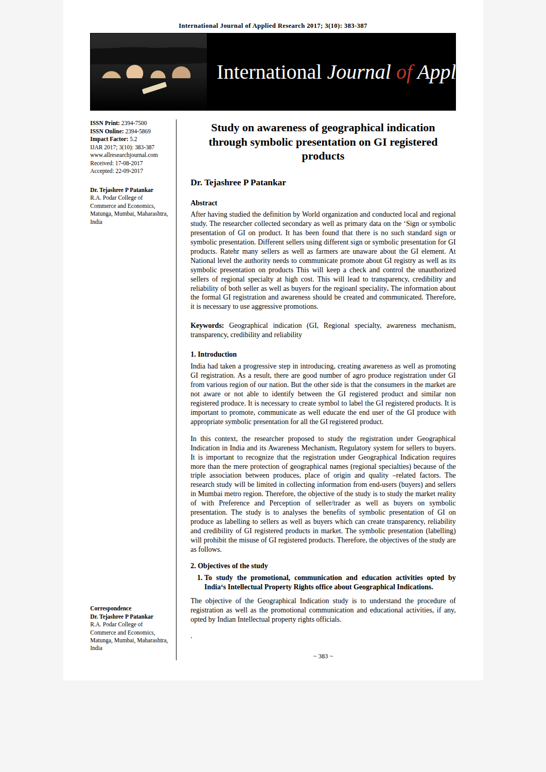International Journal of Applied Research 2017; 3(10): 383-387
International Journal of Applied Research
ISSN Print: 2394-7500
ISSN Online: 2394-5869
Impact Factor: 5.2
IJAR 2017; 3(10): 383-387
www.allresearchjournal.com
Received: 17-08-2017
Accepted: 22-09-2017
Dr. Tejashree P Patankar
R.A. Podar College of Commerce and Economics, Matunga, Mumbai, Maharashtra, India
Correspondence
Dr. Tejashree P Patankar
R.A. Podar College of Commerce and Economics, Matunga, Mumbai, Maharashtra, India
Study on awareness of geographical indication through symbolic presentation on GI registered products
Dr. Tejashree P Patankar
Abstract
After having studied the definition by World organization and conducted local and regional study. The researcher collected secondary as well as primary data on the ‘Sign or symbolic presentation of GI on product. It has been found that there is no such standard sign or symbolic presentation. Different sellers using different sign or symbolic presentation for GI products. Ratehr many sellers as well as farmers are unaware about the GI element. At National level the authority needs to communicate promote about GI registry as well as its symbolic presentation on products This will keep a check and control the unauthorized sellers of regional specialty at high cost. This will lead to transparency, credibility and reliability of both seller as well as buyers for the regioanl speciality. The information about the formal GI registration and awareness should be created and communicated. Therefore, it is necessary to use aggressive promotions.
Keywords: Geographical indication (GI, Regional specialty, awareness mechanism, transparency, credibility and reliability
1. Introduction
India had taken a progressive step in introducing, creating awareness as well as promoting GI registration. As a result, there are good number of agro produce registration under GI from various region of our nation. But the other side is that the consumers in the market are not aware or not able to identify between the GI registered product and similar non registered produce. It is necessary to create symbol to label the GI registered products. It is important to promote, communicate as well educate the end user of the GI produce with appropriate symbolic presentation for all the GI registered product.
In this context, the researcher proposed to study the registration under Geographical Indication in India and its Awareness Mechanism, Regulatory system for sellers to buyers. It is important to recognize that the registration under Geographical Indication requires more than the mere protection of geographical names (regional specialties) because of the triple association between produces, place of origin and quality –related factors. The research study will be limited in collecting information from end-users (buyers) and sellers in Mumbai metro region. Therefore, the objective of the study is to study the market reality of with Preference and Perception of seller/trader as well as buyers on symbolic presentation. The study is to analyses the benefits of symbolic presentation of GI on produce as labelling to sellers as well as buyers which can create transparency, reliability and credibility of GI registered products in market. The symbolic presentation (labelling) will prohibit the misuse of GI registered products. Therefore, the objectives of the study are as follows.
2. Objectives of the study
To study the promotional, communication and education activities opted by India‘s Intellectual Property Rights office about Geographical Indications.
The objective of the Geographical Indication study is to understand the procedure of registration as well as the promotional communication and educational activities, if any, opted by Indian Intellectual property rights officials.
.
~ 383 ~